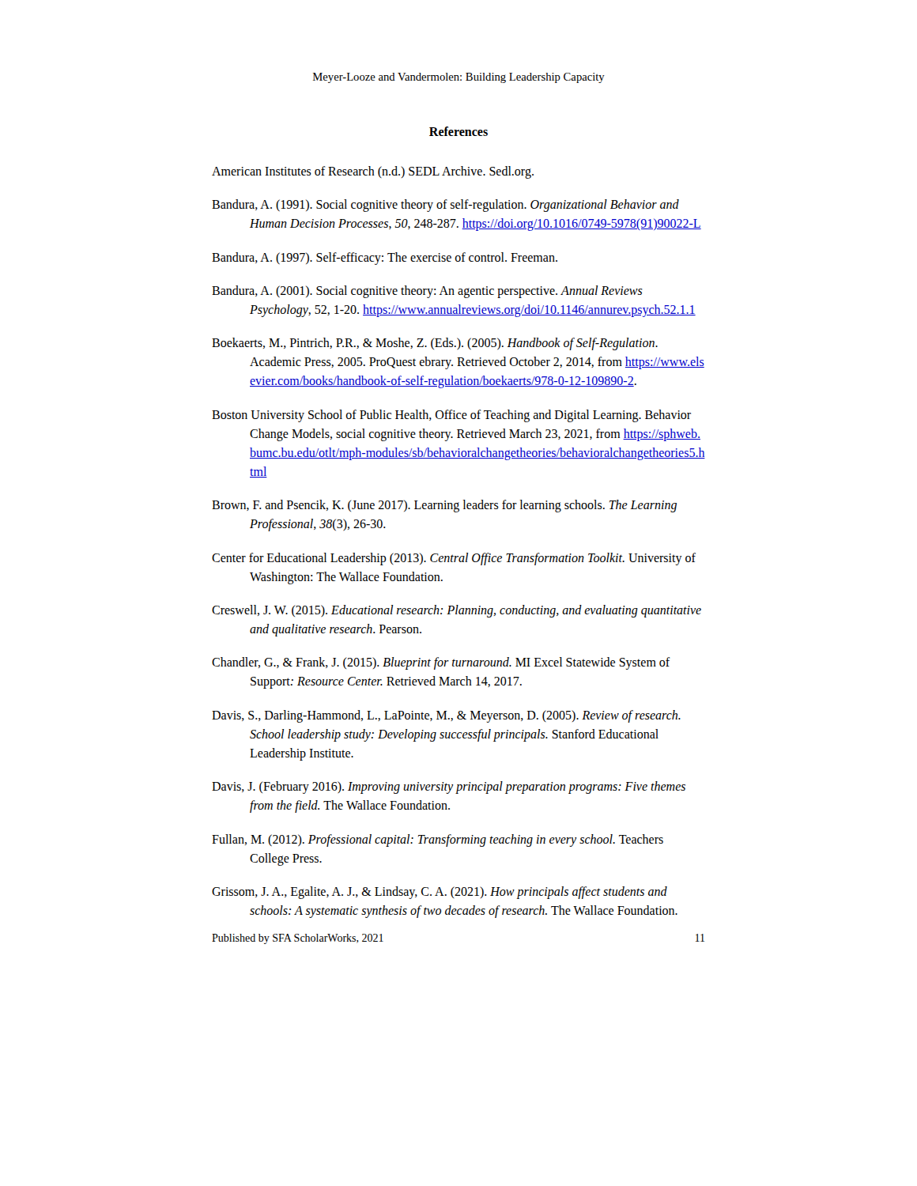Meyer-Looze and Vandermolen: Building Leadership Capacity
References
American Institutes of Research (n.d.) SEDL Archive. Sedl.org.
Bandura, A. (1991). Social cognitive theory of self-regulation. Organizational Behavior and Human Decision Processes, 50, 248-287. https://doi.org/10.1016/0749-5978(91)90022-L
Bandura, A. (1997). Self-efficacy: The exercise of control. Freeman.
Bandura, A. (2001). Social cognitive theory: An agentic perspective. Annual Reviews Psychology, 52, 1-20. https://www.annualreviews.org/doi/10.1146/annurev.psych.52.1.1
Boekaerts, M., Pintrich, P.R., & Moshe, Z. (Eds.). (2005). Handbook of Self-Regulation. Academic Press, 2005. ProQuest ebrary. Retrieved October 2, 2014, from https://www.elsevier.com/books/handbook-of-self-regulation/boekaerts/978-0-12-109890-2.
Boston University School of Public Health, Office of Teaching and Digital Learning. Behavior Change Models, social cognitive theory. Retrieved March 23, 2021, from https://sphweb.bumc.bu.edu/otlt/mph-modules/sb/behavioralchangetheories/behavioralchangetheories5.html
Brown, F. and Psencik, K. (June 2017). Learning leaders for learning schools. The Learning Professional, 38(3), 26-30.
Center for Educational Leadership (2013). Central Office Transformation Toolkit. University of Washington: The Wallace Foundation.
Creswell, J. W. (2015). Educational research: Planning, conducting, and evaluating quantitative and qualitative research. Pearson.
Chandler, G., & Frank, J. (2015). Blueprint for turnaround. MI Excel Statewide System of Support: Resource Center. Retrieved March 14, 2017.
Davis, S., Darling-Hammond, L., LaPointe, M., & Meyerson, D. (2005). Review of research. School leadership study: Developing successful principals. Stanford Educational Leadership Institute.
Davis, J. (February 2016). Improving university principal preparation programs: Five themes from the field. The Wallace Foundation.
Fullan, M. (2012). Professional capital: Transforming teaching in every school. Teachers College Press.
Grissom, J. A., Egalite, A. J., & Lindsay, C. A. (2021). How principals affect students and schools: A systematic synthesis of two decades of research. The Wallace Foundation.
Published by SFA ScholarWorks, 2021 11